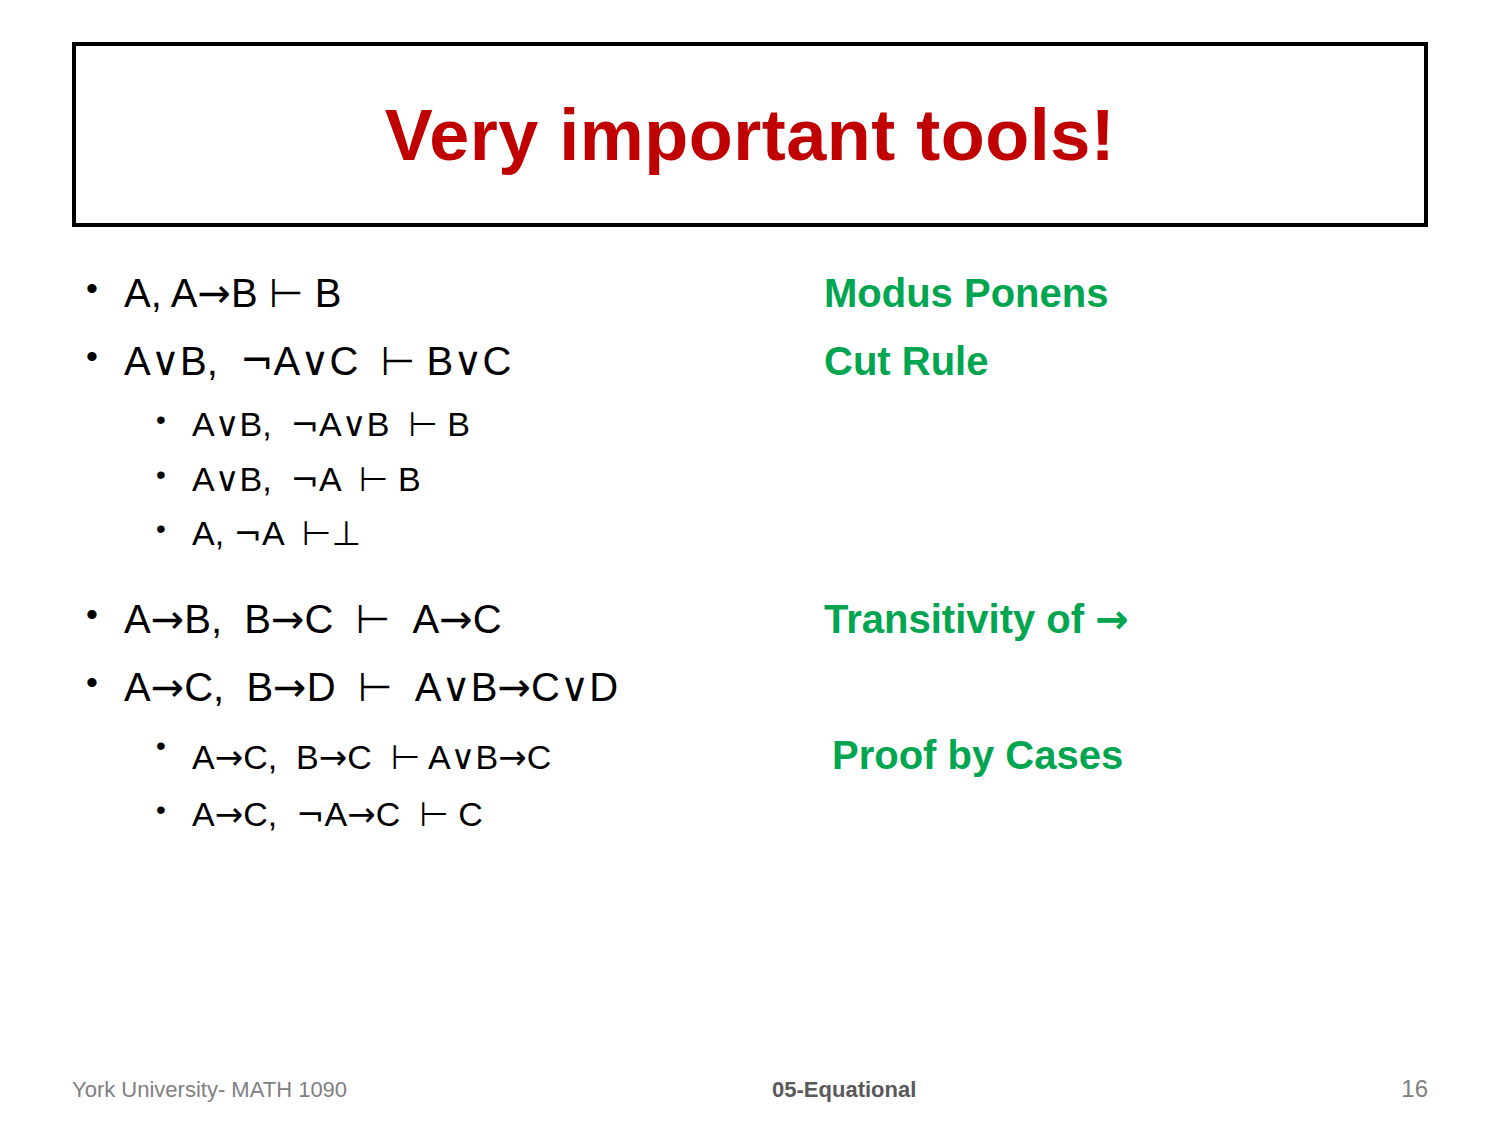Very important tools!
A, A→B ⊢ B Modus Ponens
A∨B, ¬A∨C ⊢ B∨C Cut Rule
A∨B, ¬A∨B ⊢ B
A∨B, ¬A ⊢ B
A, ¬A ⊢⊥
A→B, B→C ⊢ A→C Transitivity of →
A→C, B→D ⊢ A∨B→C∨D
A→C, B→C ⊢ A∨B→C Proof by Cases
A→C, ¬A→C ⊢ C
York University- MATH 1090 05-Equational 16